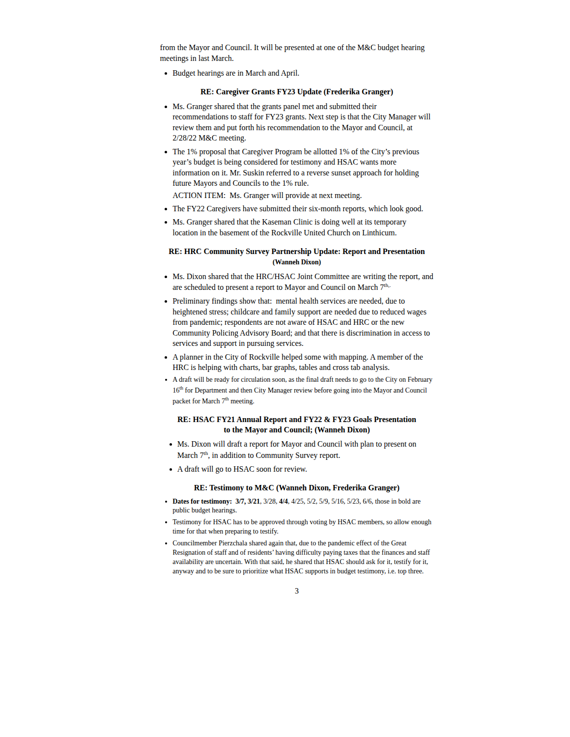from the Mayor and Council. It will be presented at one of the M&C budget hearing meetings in last March.
Budget hearings are in March and April.
RE: Caregiver Grants FY23 Update (Frederika Granger)
Ms. Granger shared that the grants panel met and submitted their recommendations to staff for FY23 grants. Next step is that the City Manager will review them and put forth his recommendation to the Mayor and Council, at 2/28/22 M&C meeting.
The 1% proposal that Caregiver Program be allotted 1% of the City’s previous year’s budget is being considered for testimony and HSAC wants more information on it. Mr. Suskin referred to a reverse sunset approach for holding future Mayors and Councils to the 1% rule. ACTION ITEM: Ms. Granger will provide at next meeting.
The FY22 Caregivers have submitted their six-month reports, which look good.
Ms. Granger shared that the Kaseman Clinic is doing well at its temporary location in the basement of the Rockville United Church on Linthicum.
RE: HRC Community Survey Partnership Update: Report and Presentation
(Wanneh Dixon)
Ms. Dixon shared that the HRC/HSAC Joint Committee are writing the report, and are scheduled to present a report to Mayor and Council on March 7th,.
Preliminary findings show that: mental health services are needed, due to heightened stress; childcare and family support are needed due to reduced wages from pandemic; respondents are not aware of HSAC and HRC or the new Community Policing Advisory Board; and that there is discrimination in access to services and support in pursuing services.
A planner in the City of Rockville helped some with mapping. A member of the HRC is helping with charts, bar graphs, tables and cross tab analysis.
A draft will be ready for circulation soon, as the final draft needs to go to the City on February 16th for Department and then City Manager review before going into the Mayor and Council packet for March 7th meeting.
RE: HSAC FY21 Annual Report and FY22 & FY23 Goals Presentation
to the Mayor and Council; (Wanneh Dixon)
Ms. Dixon will draft a report for Mayor and Council with plan to present on March 7th, in addition to Community Survey report.
A draft will go to HSAC soon for review.
RE: Testimony to M&C (Wanneh Dixon, Frederika Granger)
Dates for testimony: 3/7, 3/21, 3/28, 4/4, 4/25, 5/2, 5/9, 5/16, 5/23, 6/6, those in bold are public budget hearings.
Testimony for HSAC has to be approved through voting by HSAC members, so allow enough time for that when preparing to testify.
Councilmember Pierzchala shared again that, due to the pandemic effect of the Great Resignation of staff and of residents’ having difficulty paying taxes that the finances and staff availability are uncertain. With that said, he shared that HSAC should ask for it, testify for it, anyway and to be sure to prioritize what HSAC supports in budget testimony, i.e. top three.
3